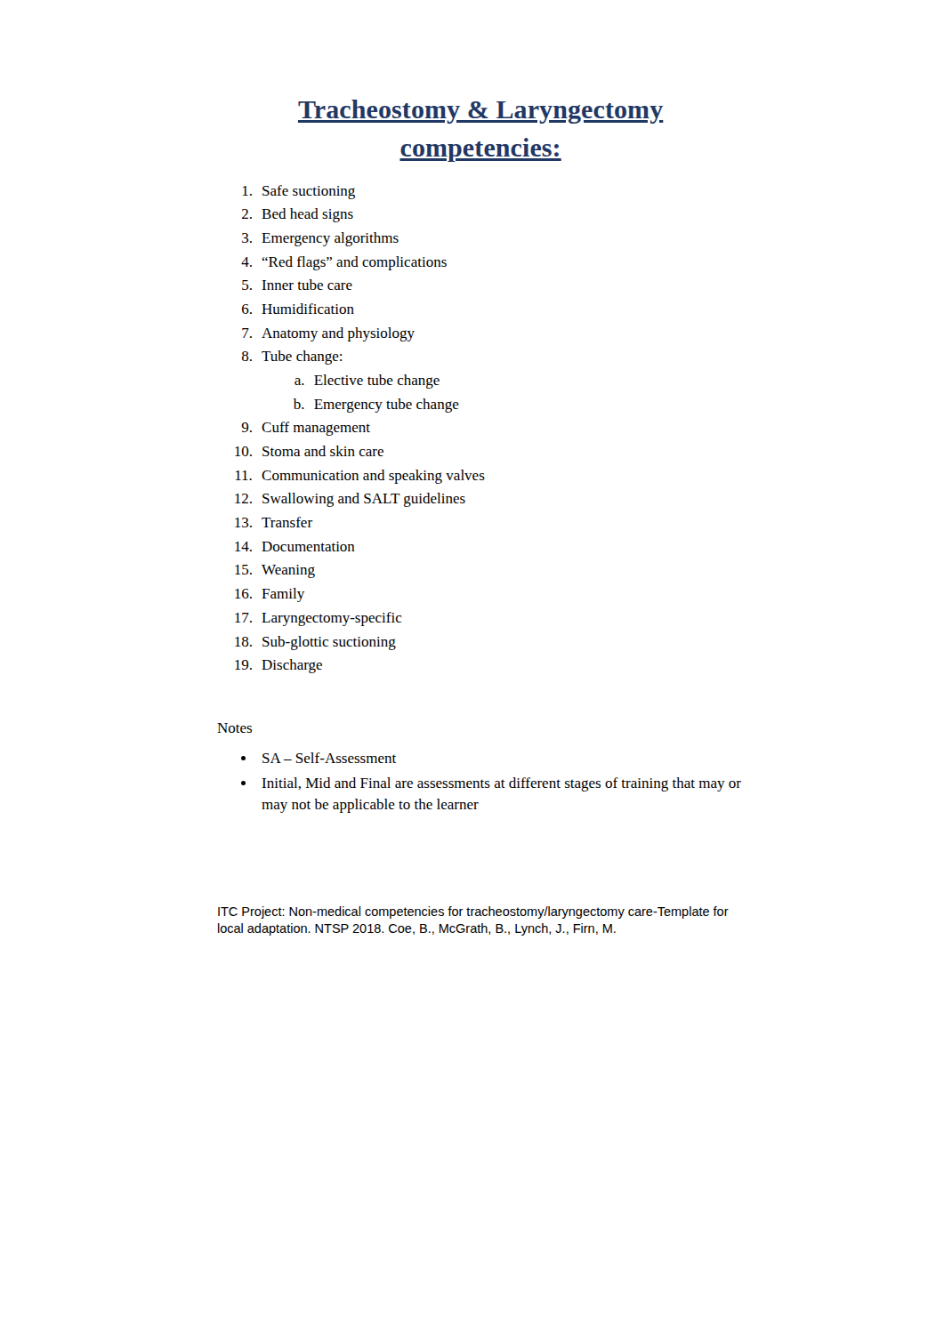Tracheostomy & Laryngectomy competencies:
Safe suctioning
Bed head signs
Emergency algorithms
“Red flags” and complications
Inner tube care
Humidification
Anatomy and physiology
Tube change:
Elective tube change
Emergency tube change
Cuff management
Stoma and skin care
Communication and speaking valves
Swallowing and SALT guidelines
Transfer
Documentation
Weaning
Family
Laryngectomy-specific
Sub-glottic suctioning
Discharge
Notes
SA – Self-Assessment
Initial, Mid and Final are assessments at different stages of training that may or may not be applicable to the learner
ITC Project: Non-medical competencies for tracheostomy/laryngectomy care-Template for local adaptation. NTSP 2018. Coe, B., McGrath, B., Lynch, J., Firn, M.